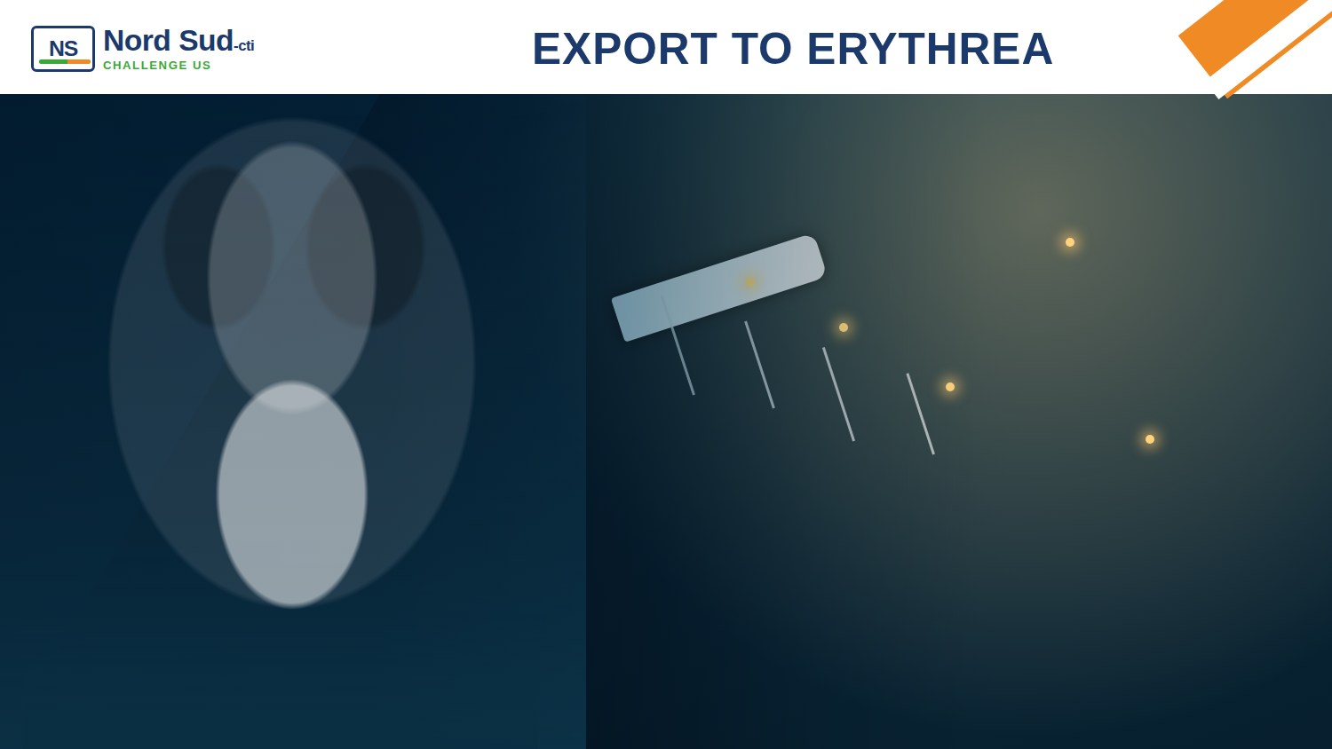NS
Nord Sud-cti
CHALLENGE US
Export to Erythrea
Decorative background image: smiling man overlaid in blue on an aerial photograph of stacked shipping containers and cranes at a port at night.